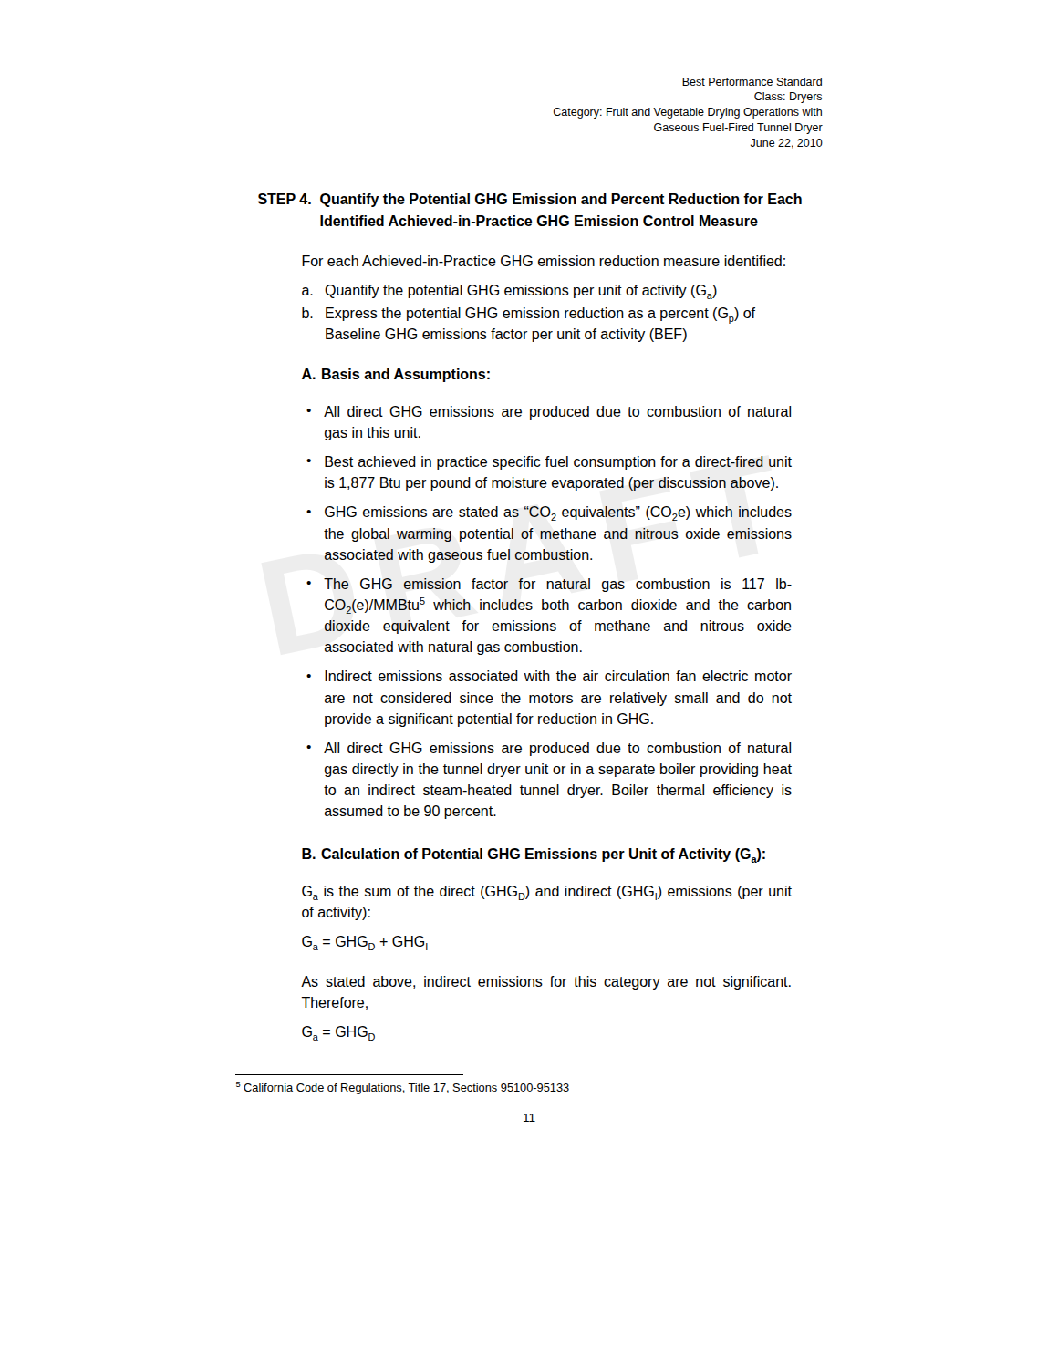DRAFT
Best Performance Standard
Class: Dryers
Category: Fruit and Vegetable Drying Operations with
Gaseous Fuel-Fired Tunnel Dryer
June 22, 2010
STEP 4. Quantify the Potential GHG Emission and Percent Reduction for Each Identified Achieved-in-Practice GHG Emission Control Measure
For each Achieved-in-Practice GHG emission reduction measure identified:
a. Quantify the potential GHG emissions per unit of activity (Ga)
b. Express the potential GHG emission reduction as a percent (Gp) of Baseline GHG emissions factor per unit of activity (BEF)
A. Basis and Assumptions:
All direct GHG emissions are produced due to combustion of natural gas in this unit.
Best achieved in practice specific fuel consumption for a direct-fired unit is 1,877 Btu per pound of moisture evaporated (per discussion above).
GHG emissions are stated as “CO2 equivalents” (CO2e) which includes the global warming potential of methane and nitrous oxide emissions associated with gaseous fuel combustion.
The GHG emission factor for natural gas combustion is 117 lb-CO2(e)/MMBtu5 which includes both carbon dioxide and the carbon dioxide equivalent for emissions of methane and nitrous oxide associated with natural gas combustion.
Indirect emissions associated with the air circulation fan electric motor are not considered since the motors are relatively small and do not provide a significant potential for reduction in GHG.
All direct GHG emissions are produced due to combustion of natural gas directly in the tunnel dryer unit or in a separate boiler providing heat to an indirect steam-heated tunnel dryer. Boiler thermal efficiency is assumed to be 90 percent.
B. Calculation of Potential GHG Emissions per Unit of Activity (Ga):
Ga is the sum of the direct (GHGD) and indirect (GHGI) emissions (per unit of activity):
Ga = GHGD + GHGI
As stated above, indirect emissions for this category are not significant. Therefore,
Ga = GHGD
5 California Code of Regulations, Title 17, Sections 95100-95133
11